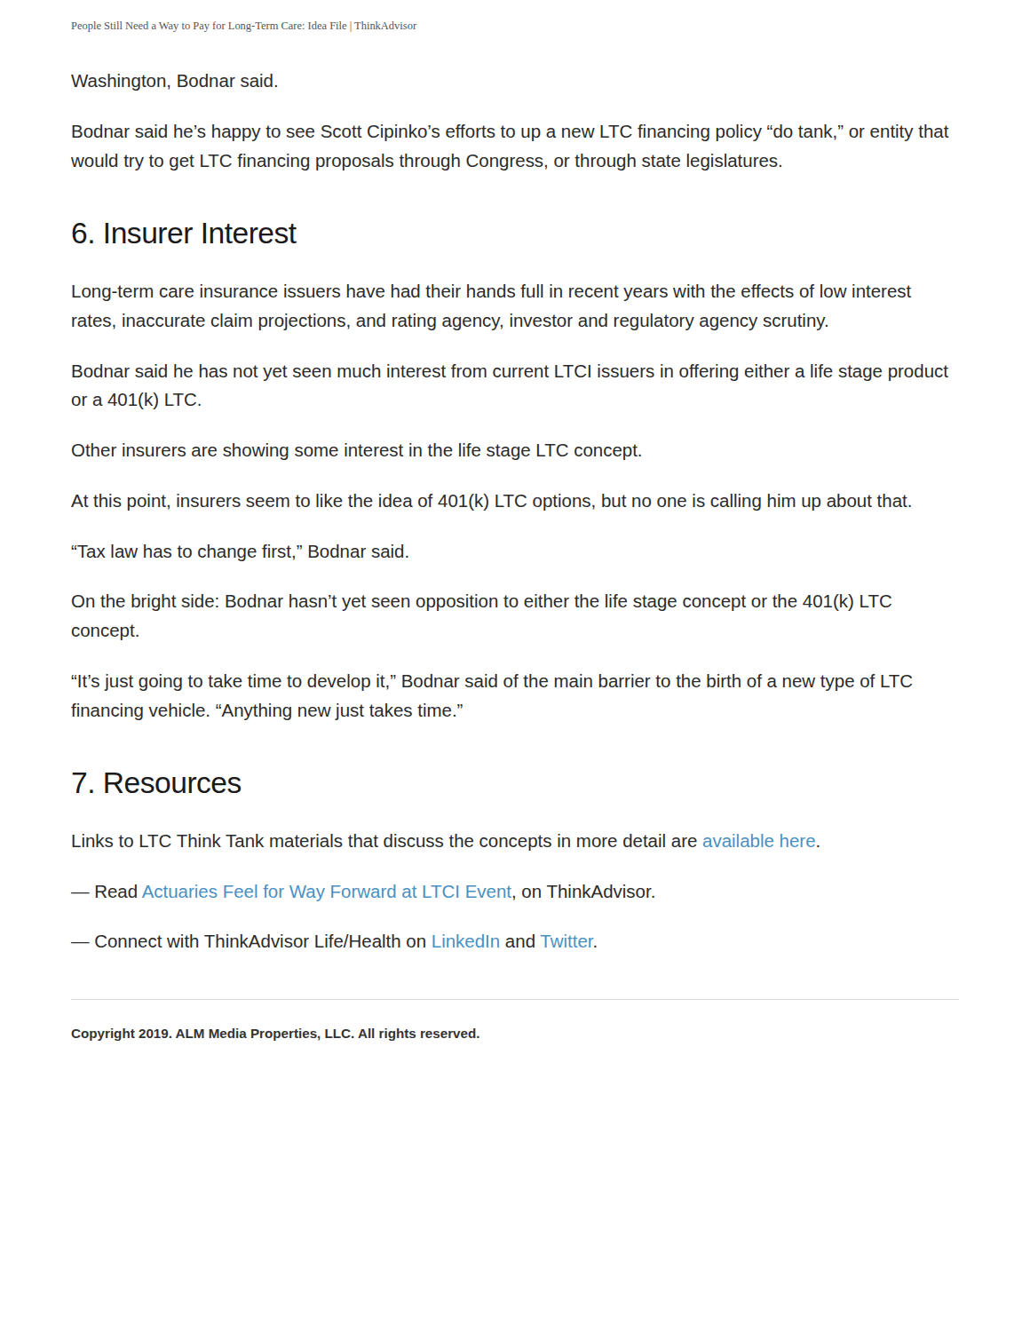People Still Need a Way to Pay for Long-Term Care: Idea File | ThinkAdvisor
Washington, Bodnar said.
Bodnar said he’s happy to see Scott Cipinko’s efforts to up a new LTC financing policy “do tank,” or entity that would try to get LTC financing proposals through Congress, or through state legislatures.
6. Insurer Interest
Long-term care insurance issuers have had their hands full in recent years with the effects of low interest rates, inaccurate claim projections, and rating agency, investor and regulatory agency scrutiny.
Bodnar said he has not yet seen much interest from current LTCI issuers in offering either a life stage product or a 401(k) LTC.
Other insurers are showing some interest in the life stage LTC concept.
At this point, insurers seem to like the idea of 401(k) LTC options, but no one is calling him up about that.
“Tax law has to change first,” Bodnar said.
On the bright side: Bodnar hasn’t yet seen opposition to either the life stage concept or the 401(k) LTC concept.
“It’s just going to take time to develop it,” Bodnar said of the main barrier to the birth of a new type of LTC financing vehicle. “Anything new just takes time.”
7. Resources
Links to LTC Think Tank materials that discuss the concepts in more detail are available here.
— Read Actuaries Feel for Way Forward at LTCI Event, on ThinkAdvisor.
— Connect with ThinkAdvisor Life/Health on LinkedIn and Twitter.
Copyright 2019. ALM Media Properties, LLC. All rights reserved.